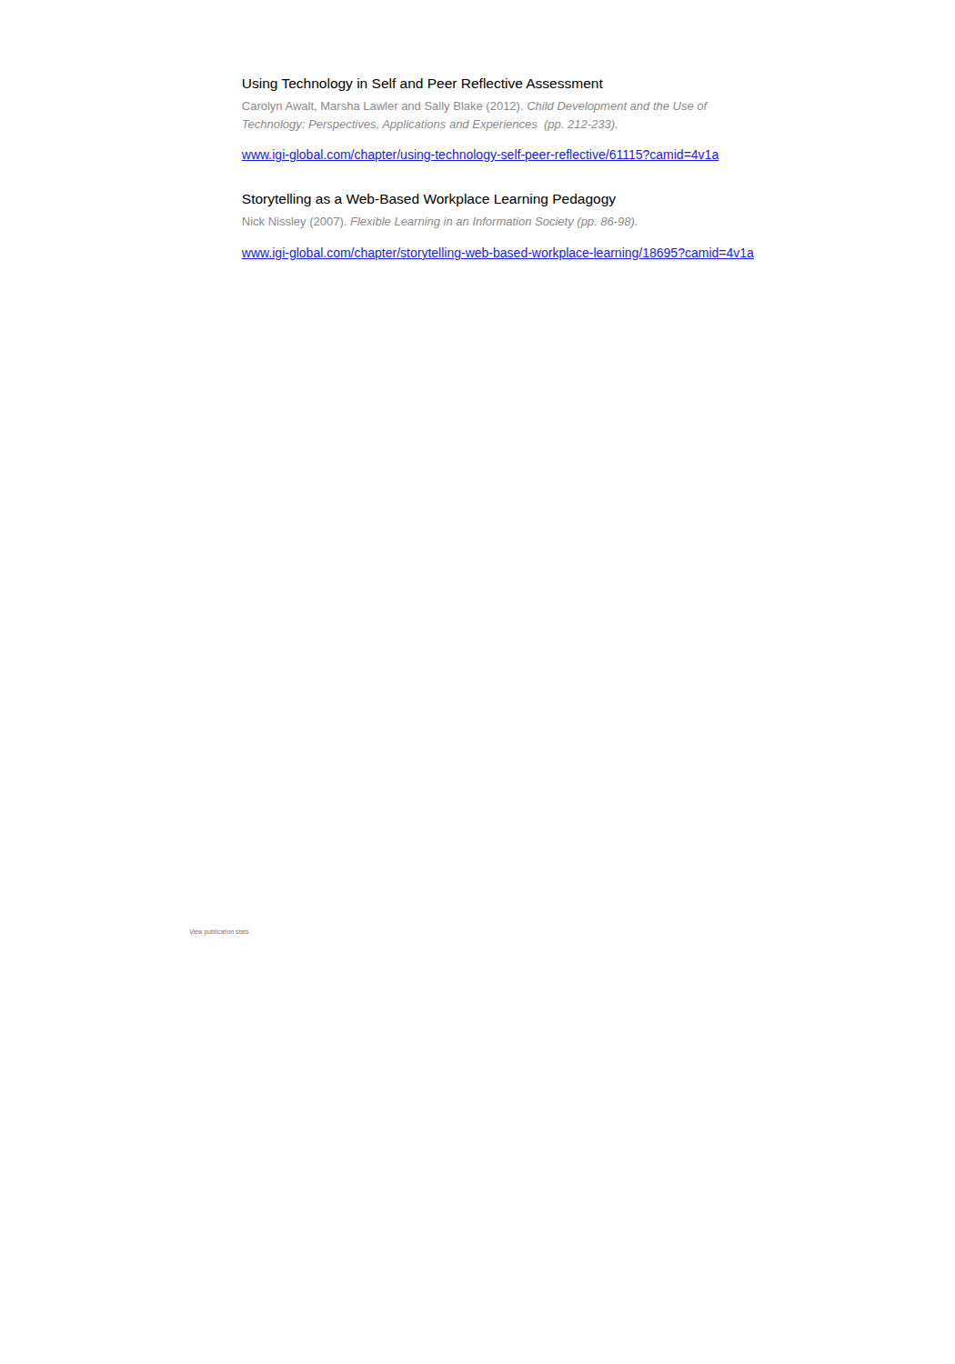Using Technology in Self and Peer Reflective Assessment
Carolyn Awalt, Marsha Lawler and Sally Blake (2012). Child Development and the Use of Technology: Perspectives, Applications and Experiences (pp. 212-233).
www.igi-global.com/chapter/using-technology-self-peer-reflective/61115?camid=4v1a
Storytelling as a Web-Based Workplace Learning Pedagogy
Nick Nissley (2007). Flexible Learning in an Information Society (pp. 86-98).
www.igi-global.com/chapter/storytelling-web-based-workplace-learning/18695?camid=4v1a
View publication stats